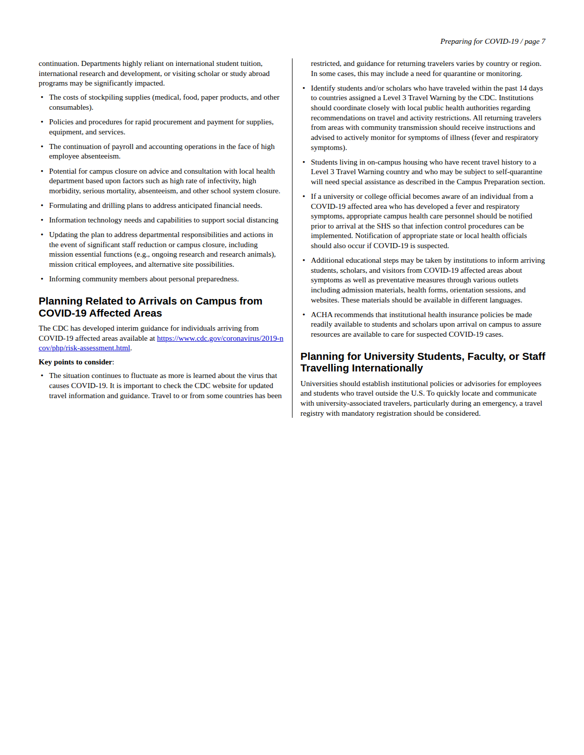Preparing for COVID-19 / page 7
continuation. Departments highly reliant on international student tuition, international research and development, or visiting scholar or study abroad programs may be significantly impacted.
The costs of stockpiling supplies (medical, food, paper products, and other consumables).
Policies and procedures for rapid procurement and payment for supplies, equipment, and services.
The continuation of payroll and accounting operations in the face of high employee absenteeism.
Potential for campus closure on advice and consultation with local health department based upon factors such as high rate of infectivity, high morbidity, serious mortality, absenteeism, and other school system closure.
Formulating and drilling plans to address anticipated financial needs.
Information technology needs and capabilities to support social distancing
Updating the plan to address departmental responsibilities and actions in the event of significant staff reduction or campus closure, including mission essential functions (e.g., ongoing research and research animals), mission critical employees, and alternative site possibilities.
Informing community members about personal preparedness.
Planning Related to Arrivals on Campus from COVID-19 Affected Areas
The CDC has developed interim guidance for individuals arriving from COVID-19 affected areas available at https://www.cdc.gov/coronavirus/2019-ncov/php/risk-assessment.html.
Key points to consider:
The situation continues to fluctuate as more is learned about the virus that causes COVID-19. It is important to check the CDC website for updated travel information and guidance. Travel to or from some countries has been restricted, and guidance for returning travelers varies by country or region. In some cases, this may include a need for quarantine or monitoring.
Identify students and/or scholars who have traveled within the past 14 days to countries assigned a Level 3 Travel Warning by the CDC. Institutions should coordinate closely with local public health authorities regarding recommendations on travel and activity restrictions. All returning travelers from areas with community transmission should receive instructions and advised to actively monitor for symptoms of illness (fever and respiratory symptoms).
Students living in on-campus housing who have recent travel history to a Level 3 Travel Warning country and who may be subject to self-quarantine will need special assistance as described in the Campus Preparation section.
If a university or college official becomes aware of an individual from a COVID-19 affected area who has developed a fever and respiratory symptoms, appropriate campus health care personnel should be notified prior to arrival at the SHS so that infection control procedures can be implemented. Notification of appropriate state or local health officials should also occur if COVID-19 is suspected.
Additional educational steps may be taken by institutions to inform arriving students, scholars, and visitors from COVID-19 affected areas about symptoms as well as preventative measures through various outlets including admission materials, health forms, orientation sessions, and websites. These materials should be available in different languages.
ACHA recommends that institutional health insurance policies be made readily available to students and scholars upon arrival on campus to assure resources are available to care for suspected COVID-19 cases.
Planning for University Students, Faculty, or Staff Travelling Internationally
Universities should establish institutional policies or advisories for employees and students who travel outside the U.S. To quickly locate and communicate with university-associated travelers, particularly during an emergency, a travel registry with mandatory registration should be considered.